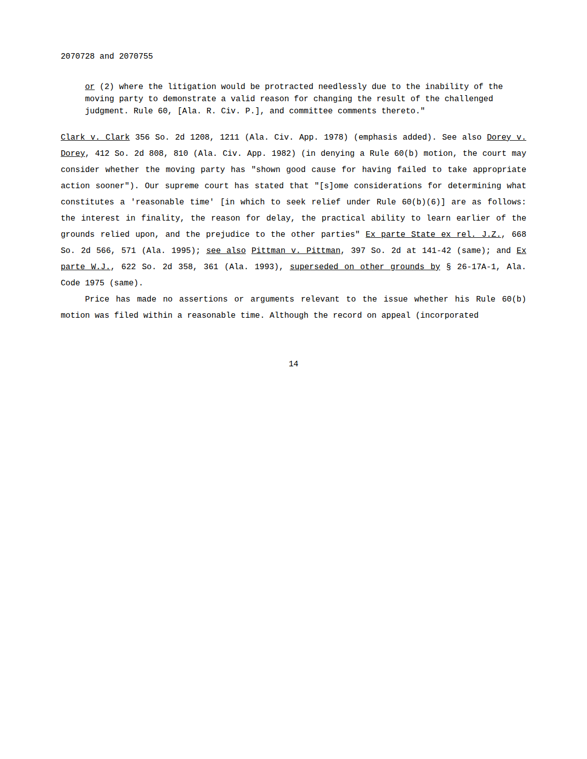2070728 and 2070755
or (2) where the litigation would be protracted needlessly due to the inability of the moving party to demonstrate a valid reason for changing the result of the challenged judgment. Rule 60, [Ala. R. Civ. P.], and committee comments thereto."
Clark v. Clark 356 So. 2d 1208, 1211 (Ala. Civ. App. 1978) (emphasis added). See also Dorey v. Dorey, 412 So. 2d 808, 810 (Ala. Civ. App. 1982) (in denying a Rule 60(b) motion, the court may consider whether the moving party has "shown good cause for having failed to take appropriate action sooner"). Our supreme court has stated that "[s]ome considerations for determining what constitutes a 'reasonable time' [in which to seek relief under Rule 60(b)(6)] are as follows: the interest in finality, the reason for delay, the practical ability to learn earlier of the grounds relied upon, and the prejudice to the other parties" Ex parte State ex rel. J.Z., 668 So. 2d 566, 571 (Ala. 1995); see also Pittman v. Pittman, 397 So. 2d at 141-42 (same); and Ex parte W.J., 622 So. 2d 358, 361 (Ala. 1993), superseded on other grounds by § 26-17A-1, Ala. Code 1975 (same).
Price has made no assertions or arguments relevant to the issue whether his Rule 60(b) motion was filed within a reasonable time. Although the record on appeal (incorporated
14